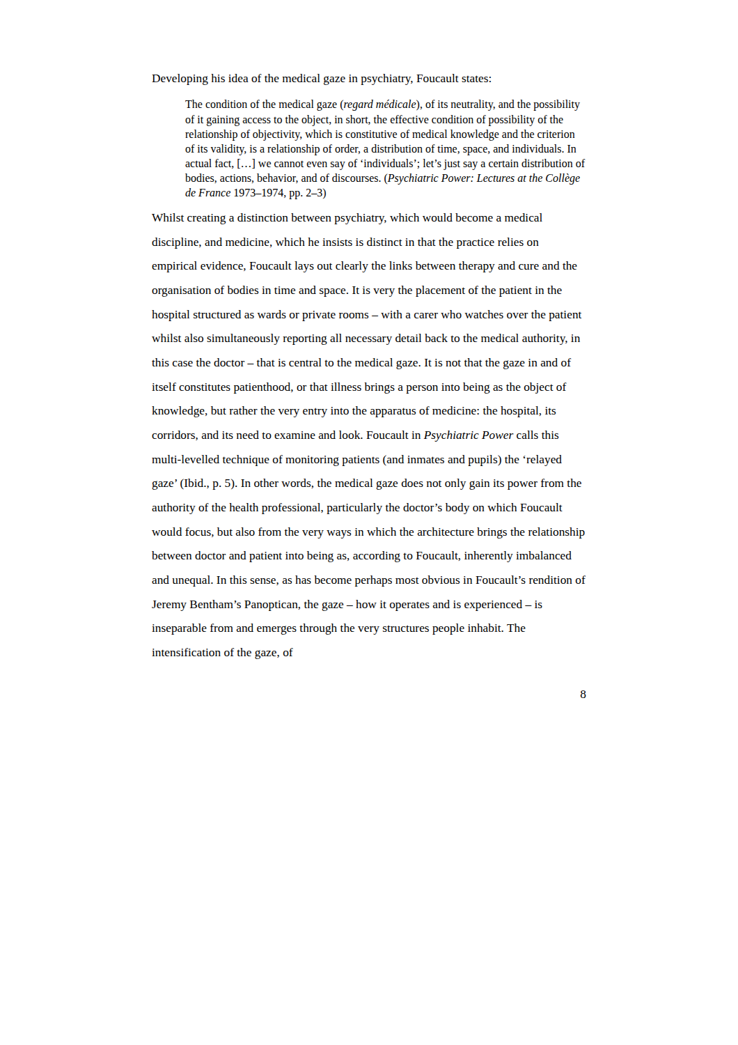Developing his idea of the medical gaze in psychiatry, Foucault states:
The condition of the medical gaze (regard médicale), of its neutrality, and the possibility of it gaining access to the object, in short, the effective condition of possibility of the relationship of objectivity, which is constitutive of medical knowledge and the criterion of its validity, is a relationship of order, a distribution of time, space, and individuals. In actual fact, […] we cannot even say of ‘individuals’; let’s just say a certain distribution of bodies, actions, behavior, and of discourses. (Psychiatric Power: Lectures at the Collège de France 1973–1974, pp. 2–3)
Whilst creating a distinction between psychiatry, which would become a medical discipline, and medicine, which he insists is distinct in that the practice relies on empirical evidence, Foucault lays out clearly the links between therapy and cure and the organisation of bodies in time and space. It is very the placement of the patient in the hospital structured as wards or private rooms – with a carer who watches over the patient whilst also simultaneously reporting all necessary detail back to the medical authority, in this case the doctor – that is central to the medical gaze. It is not that the gaze in and of itself constitutes patienthood, or that illness brings a person into being as the object of knowledge, but rather the very entry into the apparatus of medicine: the hospital, its corridors, and its need to examine and look. Foucault in Psychiatric Power calls this multi-levelled technique of monitoring patients (and inmates and pupils) the ‘relayed gaze’ (Ibid., p. 5). In other words, the medical gaze does not only gain its power from the authority of the health professional, particularly the doctor’s body on which Foucault would focus, but also from the very ways in which the architecture brings the relationship between doctor and patient into being as, according to Foucault, inherently imbalanced and unequal. In this sense, as has become perhaps most obvious in Foucault’s rendition of Jeremy Bentham’s Panoptican, the gaze – how it operates and is experienced – is inseparable from and emerges through the very structures people inhabit. The intensification of the gaze, of
8